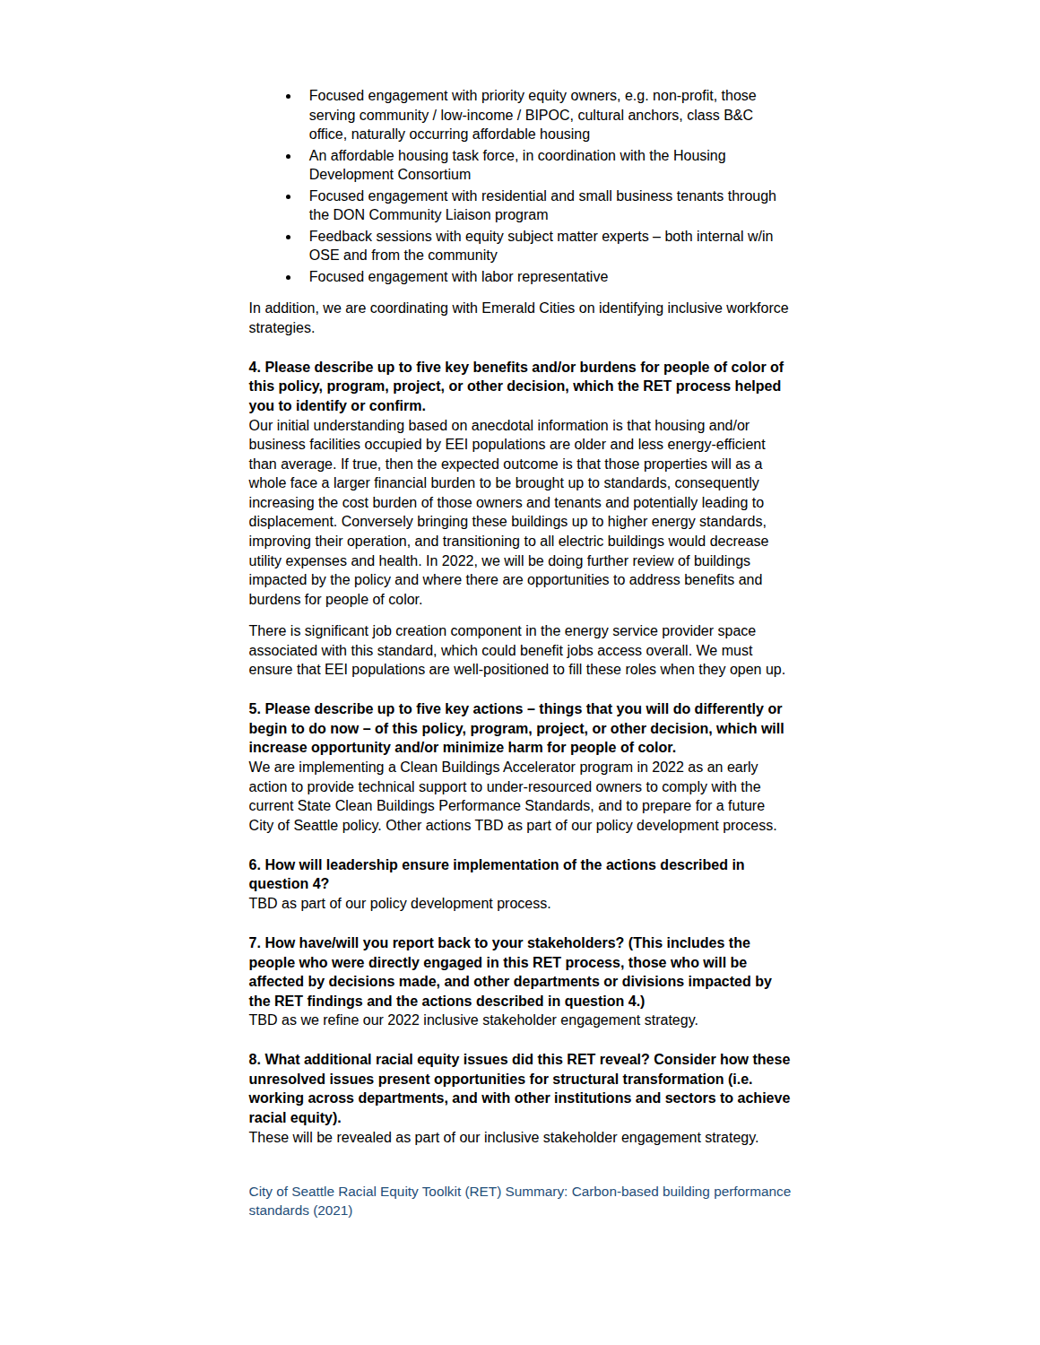Focused engagement with priority equity owners, e.g. non-profit, those serving community / low-income / BIPOC, cultural anchors, class B&C office, naturally occurring affordable housing
An affordable housing task force, in coordination with the Housing Development Consortium
Focused engagement with residential and small business tenants through the DON Community Liaison program
Feedback sessions with equity subject matter experts – both internal w/in OSE and from the community
Focused engagement with labor representative
In addition, we are coordinating with Emerald Cities on identifying inclusive workforce strategies.
4. Please describe up to five key benefits and/or burdens for people of color of this policy, program, project, or other decision, which the RET process helped you to identify or confirm.
Our initial understanding based on anecdotal information is that housing and/or business facilities occupied by EEI populations are older and less energy-efficient than average. If true, then the expected outcome is that those properties will as a whole face a larger financial burden to be brought up to standards, consequently increasing the cost burden of those owners and tenants and potentially leading to displacement. Conversely bringing these buildings up to higher energy standards, improving their operation, and transitioning to all electric buildings would decrease utility expenses and health. In 2022, we will be doing further review of buildings impacted by the policy and where there are opportunities to address benefits and burdens for people of color.
There is significant job creation component in the energy service provider space associated with this standard, which could benefit jobs access overall. We must ensure that EEI populations are well-positioned to fill these roles when they open up.
5. Please describe up to five key actions – things that you will do differently or begin to do now – of this policy, program, project, or other decision, which will increase opportunity and/or minimize harm for people of color.
We are implementing a Clean Buildings Accelerator program in 2022 as an early action to provide technical support to under-resourced owners to comply with the current State Clean Buildings Performance Standards, and to prepare for a future City of Seattle policy. Other actions TBD as part of our policy development process.
6. How will leadership ensure implementation of the actions described in question 4?
TBD as part of our policy development process.
7. How have/will you report back to your stakeholders? (This includes the people who were directly engaged in this RET process, those who will be affected by decisions made, and other departments or divisions impacted by the RET findings and the actions described in question 4.)
TBD as we refine our 2022 inclusive stakeholder engagement strategy.
8. What additional racial equity issues did this RET reveal? Consider how these unresolved issues present opportunities for structural transformation (i.e. working across departments, and with other institutions and sectors to achieve racial equity).
These will be revealed as part of our inclusive stakeholder engagement strategy.
City of Seattle Racial Equity Toolkit (RET) Summary: Carbon-based building performance standards (2021)